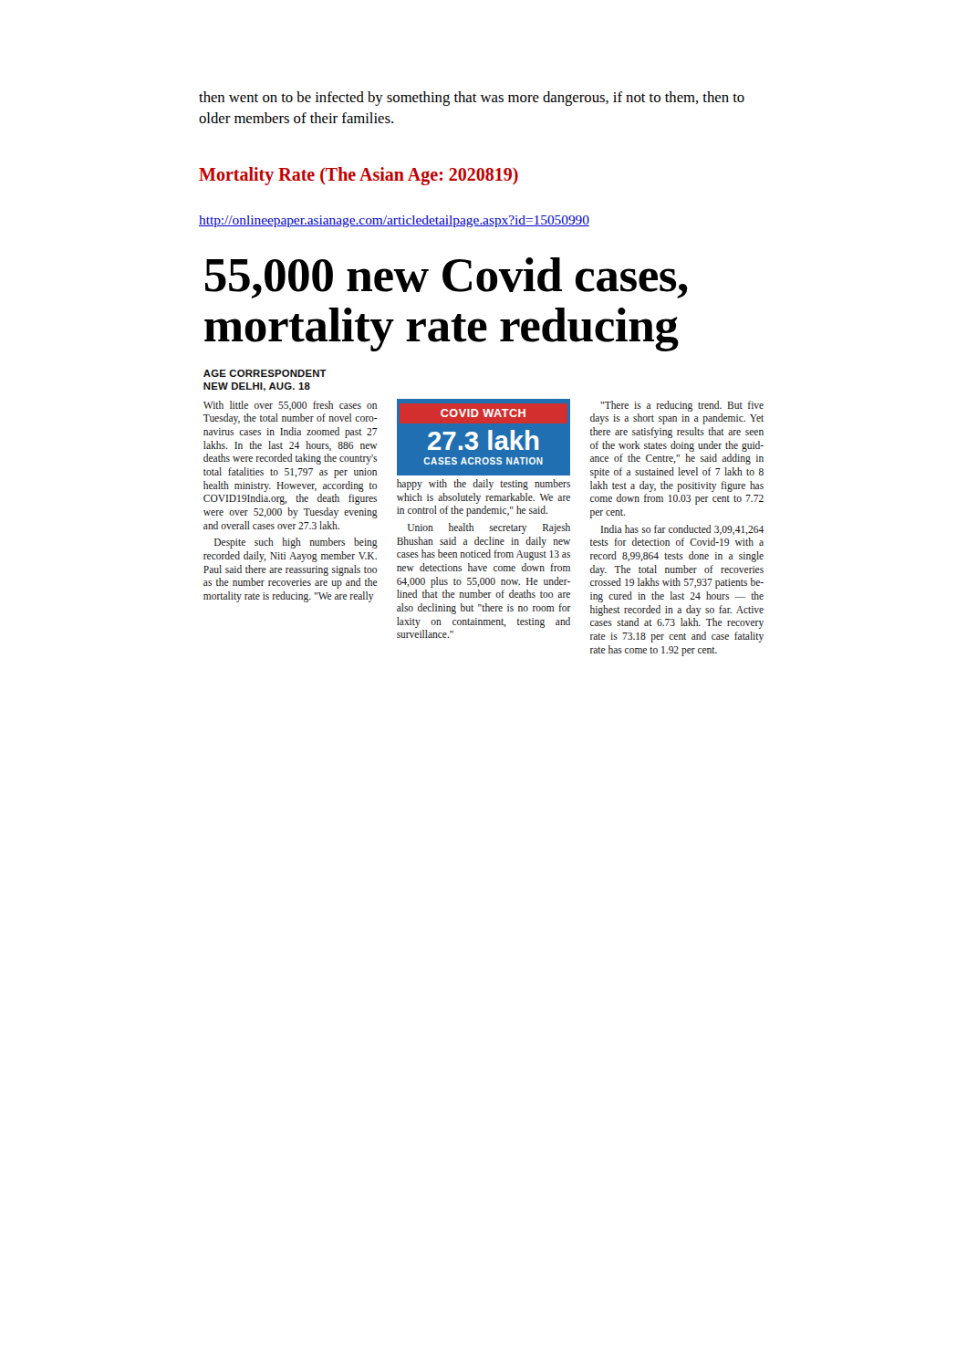then went on to be infected by something that was more dangerous, if not to them, then to older members of their families.
Mortality Rate (The Asian Age: 2020819)
http://onlineepaper.asianage.com/articledetailpage.aspx?id=15050990
55,000 new Covid cases, mortality rate reducing
AGE CORRESPONDENT
NEW DELHI, AUG. 18
With little over 55,000 fresh cases on Tuesday, the total number of novel coronavirus cases in India zoomed past 27 lakhs. In the last 24 hours, 886 new deaths were recorded taking the country's total fatalities to 51,797 as per union health ministry. However, according to COVID19India.org, the death figures were over 52,000 by Tuesday evening and overall cases over 27.3 lakh.
Despite such high numbers being recorded daily, Niti Aayog member V.K. Paul said there are reassuring signals too as the number recoveries are up and the mortality rate is reducing. "We are really
COVID WATCH 27.3 lakh CASES ACROSS NATION
happy with the daily testing numbers which is absolutely remarkable. We are in control of the pandemic," he said.
Union health secretary Rajesh Bhushan said a decline in daily new cases has been noticed from August 13 as new detections have come down from 64,000 plus to 55,000 now. He underlined that the number of deaths too are also declining but "there is no room for laxity on containment, testing and surveillance."
"There is a reducing trend. But five days is a short span in a pandemic. Yet there are satisfying results that are seen of the work states doing under the guidance of the Centre," he said adding in spite of a sustained level of 7 lakh to 8 lakh test a day, the positivity figure has come down from 10.03 per cent to 7.72 per cent.
India has so far conducted 3,09,41,264 tests for detection of Covid-19 with a record 8,99,864 tests done in a single day. The total number of recoveries crossed 19 lakhs with 57,937 patients being cured in the last 24 hours — the highest recorded in a day so far. Active cases stand at 6.73 lakh. The recovery rate is 73.18 per cent and case fatality rate has come to 1.92 per cent.